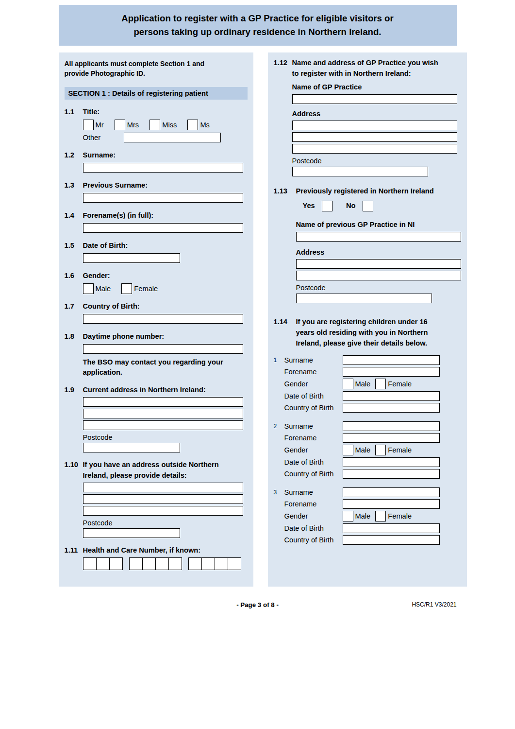Application to register with a GP Practice for eligible visitors or
persons taking up ordinary residence in Northern Ireland.
All applicants must complete Section 1 and
provide Photographic ID.
SECTION 1 : Details of registering patient
1.1 Title:
Mr Mrs Miss Ms
Other
1.2 Surname:
1.3 Previous Surname:
1.4 Forename(s) (in full):
1.5 Date of Birth:
1.6 Gender:
Male Female
1.7 Country of Birth:
1.8 Daytime phone number:
The BSO may contact you regarding your
application.
1.9 Current address in Northern Ireland:
Postcode
1.10 If you have an address outside Northern
Ireland, please provide details:
Postcode
1.11 Health and Care Number, if known:
1.12 Name and address of GP Practice you wish
to register with in Northern Ireland:
Name of GP Practice
Address
Postcode
1.13 Previously registered in Northern Ireland
Yes No
Name of previous GP Practice in NI
Address
Postcode
1.14 If you are registering children under 16
years old residing with you in Northern
Ireland, please give their details below.
1
Surname
Forename
Gender Male Female
Date of Birth
Country of Birth
2
Surname
Forename
Gender Male Female
Date of Birth
Country of Birth
3
Surname
Forename
Gender Male Female
Date of Birth
Country of Birth
- Page 3 of 8 - HSC/R1 V3/2021